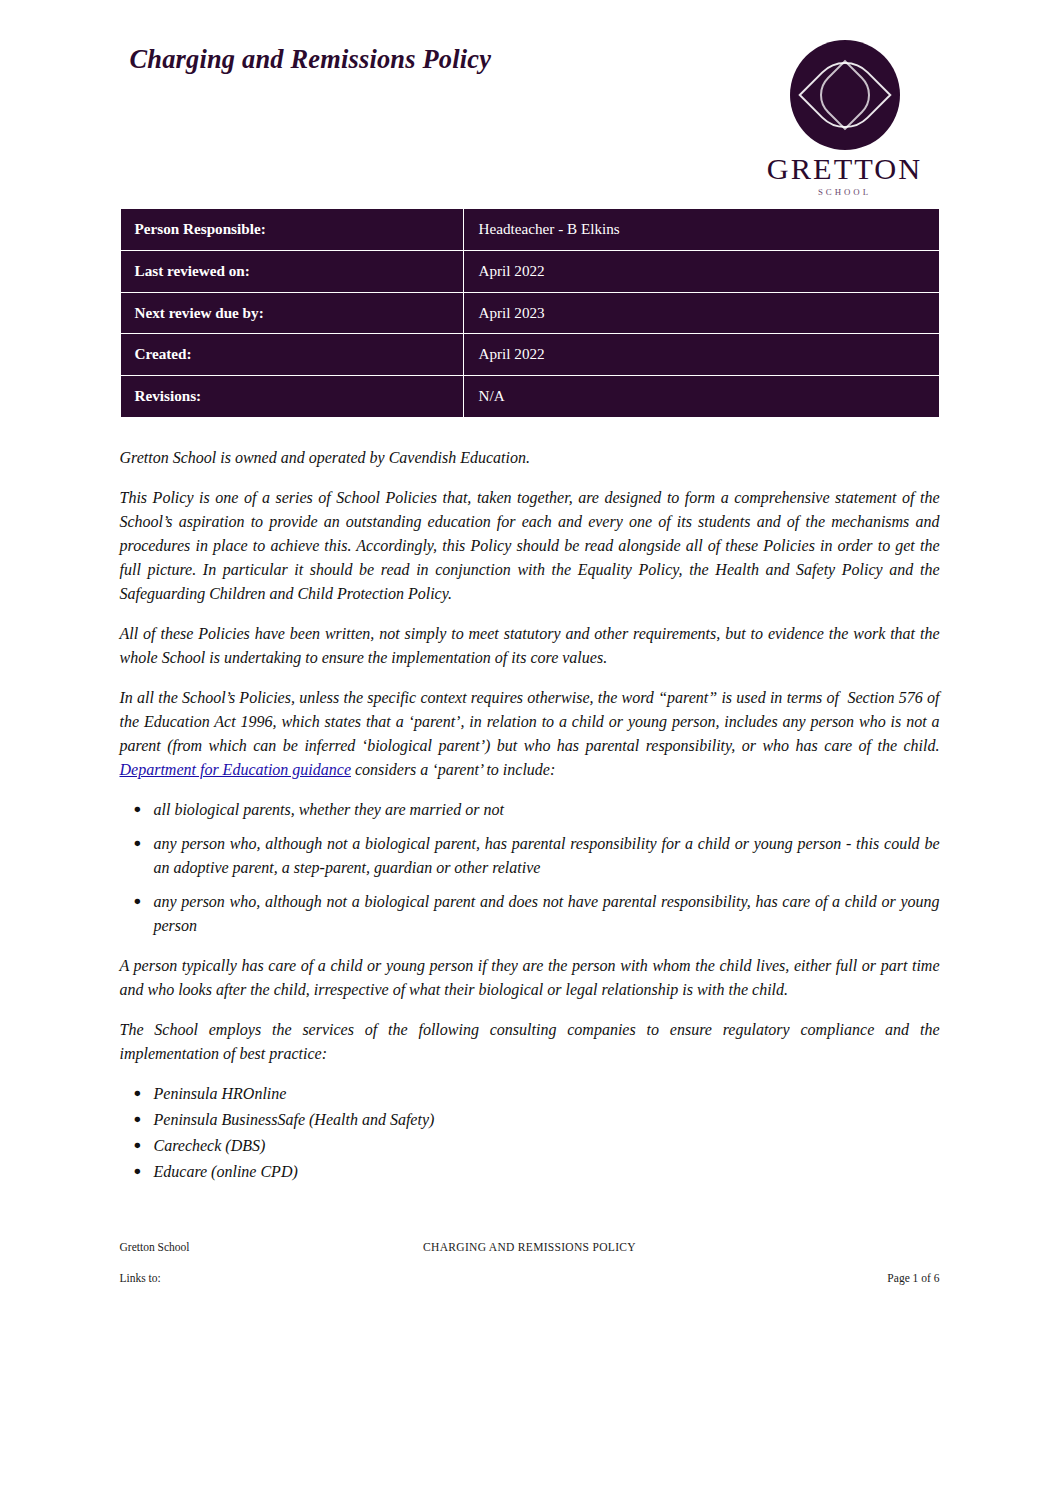Charging and Remissions Policy
GRETTON
SCHOOL
| Person Responsible: | Headteacher - B Elkins |
| Last reviewed on: | April 2022 |
| Next review due by: | April 2023 |
| Created: | April 2022 |
| Revisions: | N/A |
Gretton School is owned and operated by Cavendish Education.
This Policy is one of a series of School Policies that, taken together, are designed to form a comprehensive statement of the School’s aspiration to provide an outstanding education for each and every one of its students and of the mechanisms and procedures in place to achieve this. Accordingly, this Policy should be read alongside all of these Policies in order to get the full picture. In particular it should be read in conjunction with the Equality Policy, the Health and Safety Policy and the Safeguarding Children and Child Protection Policy.
All of these Policies have been written, not simply to meet statutory and other requirements, but to evidence the work that the whole School is undertaking to ensure the implementation of its core values.
In all the School’s Policies, unless the specific context requires otherwise, the word “parent” is used in terms of Section 576 of the Education Act 1996, which states that a ‘parent’, in relation to a child or young person, includes any person who is not a parent (from which can be inferred ‘biological parent’) but who has parental responsibility, or who has care of the child. Department for Education guidance considers a ‘parent’ to include:
all biological parents, whether they are married or not
any person who, although not a biological parent, has parental responsibility for a child or young person - this could be an adoptive parent, a step-parent, guardian or other relative
any person who, although not a biological parent and does not have parental responsibility, has care of a child or young person
A person typically has care of a child or young person if they are the person with whom the child lives, either full or part time and who looks after the child, irrespective of what their biological or legal relationship is with the child.
The School employs the services of the following consulting companies to ensure regulatory compliance and the implementation of best practice:
Peninsula HROnline
Peninsula BusinessSafe (Health and Safety)
Carecheck (DBS)
Educare (online CPD)
Gretton School
CHARGING AND REMISSIONS POLICY
Links to:
Page 1 of 6